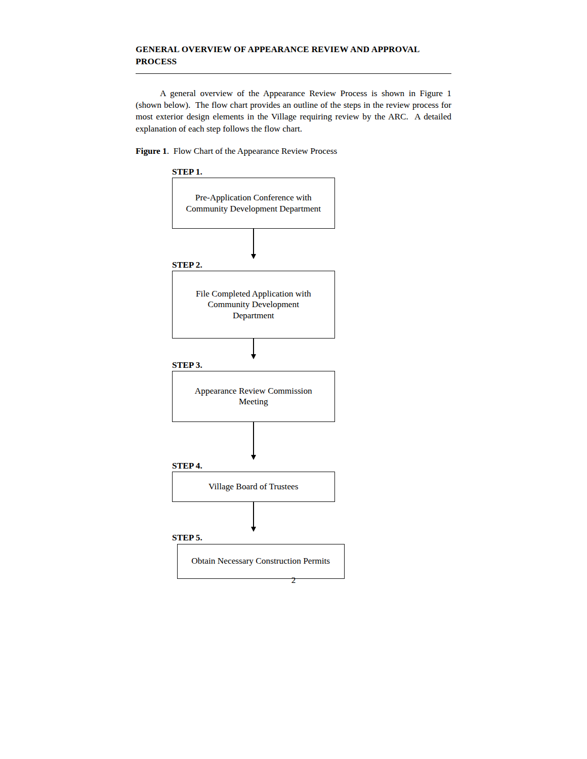GENERAL OVERVIEW OF APPEARANCE REVIEW AND APPROVAL PROCESS
A general overview of the Appearance Review Process is shown in Figure 1 (shown below). The flow chart provides an outline of the steps in the review process for most exterior design elements in the Village requiring review by the ARC. A detailed explanation of each step follows the flow chart.
Figure 1. Flow Chart of the Appearance Review Process
STEP 1.
Pre-Application Conference with
Community Development Department
STEP 2.
File Completed Application with
Community Development
Department
STEP 3.
Appearance Review Commission
Meeting
STEP 4.
Village Board of Trustees
STEP 5.
Obtain Necessary Construction Permits
2